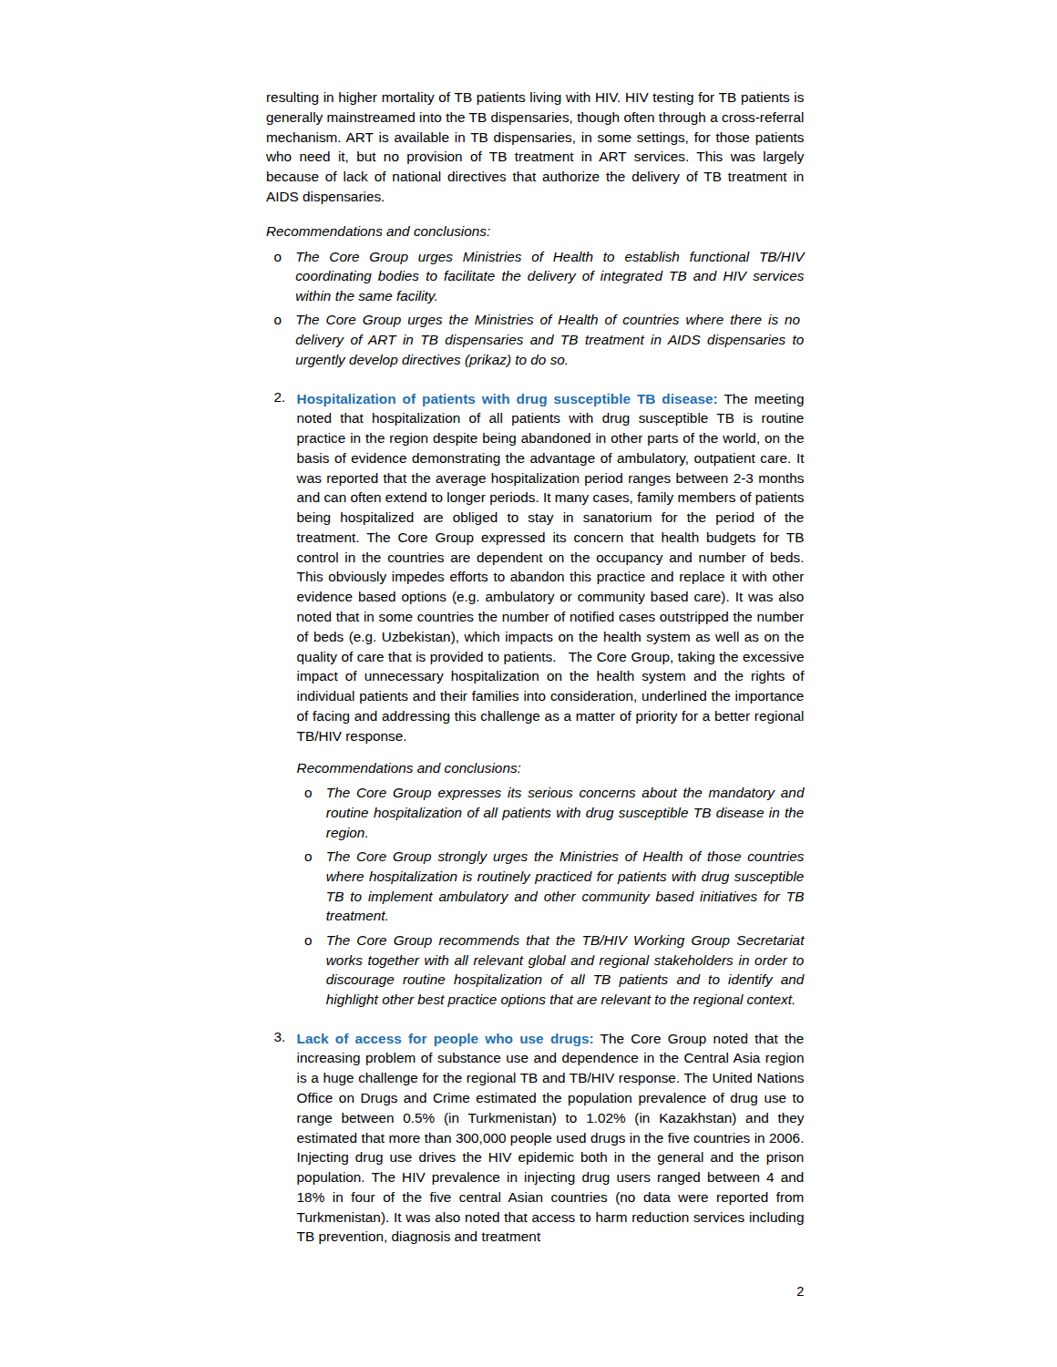resulting in higher mortality of TB patients living with HIV. HIV testing for TB patients is generally mainstreamed into the TB dispensaries, though often through a cross-referral mechanism. ART is available in TB dispensaries, in some settings, for those patients who need it, but no provision of TB treatment in ART services. This was largely because of lack of national directives that authorize the delivery of TB treatment in AIDS dispensaries.
Recommendations and conclusions:
The Core Group urges Ministries of Health to establish functional TB/HIV coordinating bodies to facilitate the delivery of integrated TB and HIV services within the same facility.
The Core Group urges the Ministries of Health of countries where there is no delivery of ART in TB dispensaries and TB treatment in AIDS dispensaries to urgently develop directives (prikaz) to do so.
2.
Hospitalization of patients with drug susceptible TB disease: The meeting noted that hospitalization of all patients with drug susceptible TB is routine practice in the region despite being abandoned in other parts of the world, on the basis of evidence demonstrating the advantage of ambulatory, outpatient care. It was reported that the average hospitalization period ranges between 2-3 months and can often extend to longer periods. It many cases, family members of patients being hospitalized are obliged to stay in sanatorium for the period of the treatment. The Core Group expressed its concern that health budgets for TB control in the countries are dependent on the occupancy and number of beds. This obviously impedes efforts to abandon this practice and replace it with other evidence based options (e.g. ambulatory or community based care). It was also noted that in some countries the number of notified cases outstripped the number of beds (e.g. Uzbekistan), which impacts on the health system as well as on the quality of care that is provided to patients. The Core Group, taking the excessive impact of unnecessary hospitalization on the health system and the rights of individual patients and their families into consideration, underlined the importance of facing and addressing this challenge as a matter of priority for a better regional TB/HIV response.
Recommendations and conclusions:
The Core Group expresses its serious concerns about the mandatory and routine hospitalization of all patients with drug susceptible TB disease in the region.
The Core Group strongly urges the Ministries of Health of those countries where hospitalization is routinely practiced for patients with drug susceptible TB to implement ambulatory and other community based initiatives for TB treatment.
The Core Group recommends that the TB/HIV Working Group Secretariat works together with all relevant global and regional stakeholders in order to discourage routine hospitalization of all TB patients and to identify and highlight other best practice options that are relevant to the regional context.
3.
Lack of access for people who use drugs: The Core Group noted that the increasing problem of substance use and dependence in the Central Asia region is a huge challenge for the regional TB and TB/HIV response. The United Nations Office on Drugs and Crime estimated the population prevalence of drug use to range between 0.5% (in Turkmenistan) to 1.02% (in Kazakhstan) and they estimated that more than 300,000 people used drugs in the five countries in 2006. Injecting drug use drives the HIV epidemic both in the general and the prison population. The HIV prevalence in injecting drug users ranged between 4 and 18% in four of the five central Asian countries (no data were reported from Turkmenistan). It was also noted that access to harm reduction services including TB prevention, diagnosis and treatment
2